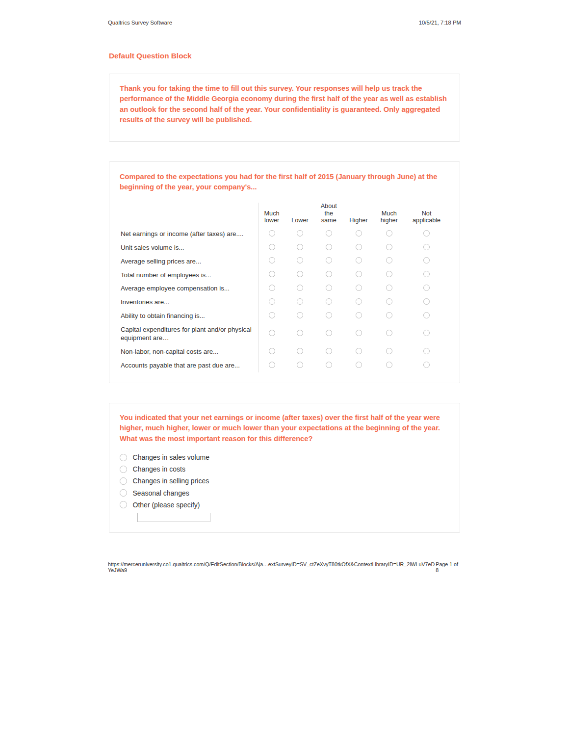Qualtrics Survey Software
10/5/21, 7:18 PM
Default Question Block
Thank you for taking the time to fill out this survey. Your responses will help us track the performance of the Middle Georgia economy during the first half of the year as well as establish an outlook for the second half of the year. Your confidentiality is guaranteed. Only aggregated results of the survey will be published.
Compared to the expectations you had for the first half of 2015 (January through June) at the beginning of the year, your company's...
| | Much lower | Lower | About the same | Higher | Much higher | Not applicable |
| --- | --- | --- | --- | --- | --- | --- |
| Net earnings or income (after taxes) are.... | | | | | | |
| Unit sales volume is... | | | | | | |
| Average selling prices are... | | | | | | |
| Total number of employees is... | | | | | | |
| Average employee compensation is... | | | | | | |
| Inventories are... | | | | | | |
| Ability to obtain financing is... | | | | | | |
| Capital expenditures for plant and/or physical equipment are… | | | | | | |
| Non-labor, non-capital costs are... | | | | | | |
| Accounts payable that are past due are... | | | | | | |
You indicated that your net earnings or income (after taxes) over the first half of the year were higher, much higher, lower or much lower than your expectations at the beginning of the year. What was the most important reason for this difference?
Changes in sales volume
Changes in costs
Changes in selling prices
Seasonal changes
Other (please specify)
https://merceruniversity.co1.qualtrics.com/Q/EditSection/Blocks/Aja…extSurveyID=SV_ctZeXvyT80tkOfX&ContextLibraryID=UR_2lWLuV7eDYeJWa9
Page 1 of 8